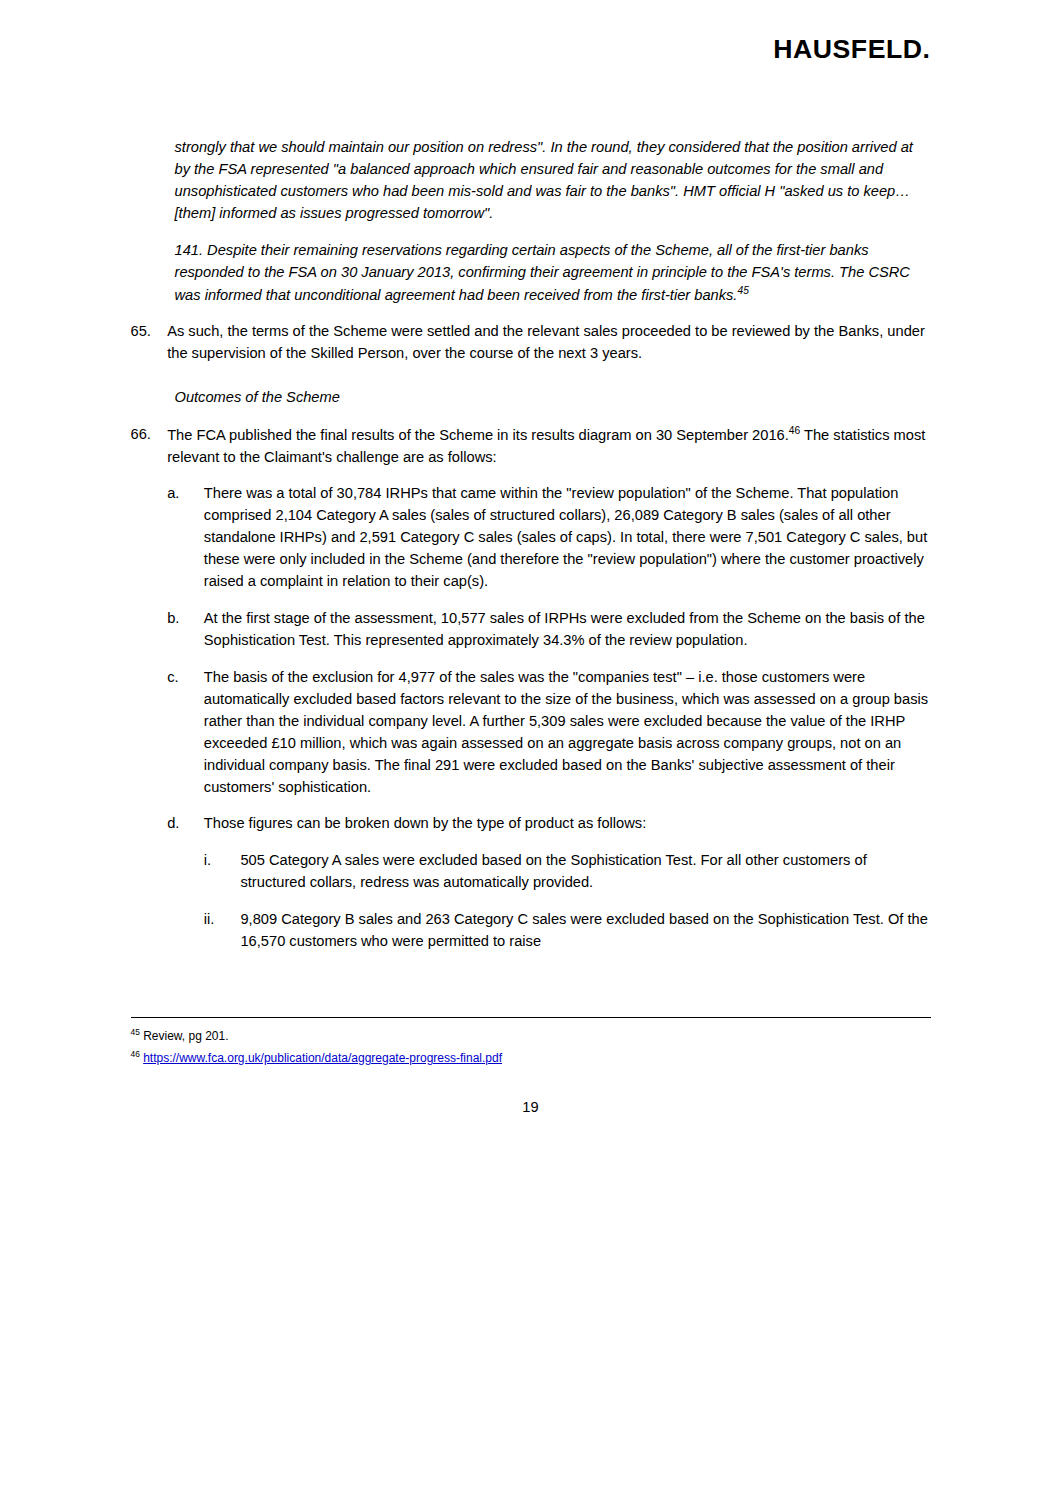HAUSFELD.
strongly that we should maintain our position on redress". In the round, they considered that the position arrived at by the FSA represented "a balanced approach which ensured fair and reasonable outcomes for the small and unsophisticated customers who had been mis-sold and was fair to the banks". HMT official H "asked us to keep…[them] informed as issues progressed tomorrow".
141. Despite their remaining reservations regarding certain aspects of the Scheme, all of the first-tier banks responded to the FSA on 30 January 2013, confirming their agreement in principle to the FSA's terms. The CSRC was informed that unconditional agreement had been received from the first-tier banks.45
65. As such, the terms of the Scheme were settled and the relevant sales proceeded to be reviewed by the Banks, under the supervision of the Skilled Person, over the course of the next 3 years.
Outcomes of the Scheme
66. The FCA published the final results of the Scheme in its results diagram on 30 September 2016.46 The statistics most relevant to the Claimant's challenge are as follows:
a. There was a total of 30,784 IRHPs that came within the "review population" of the Scheme. That population comprised 2,104 Category A sales (sales of structured collars), 26,089 Category B sales (sales of all other standalone IRHPs) and 2,591 Category C sales (sales of caps). In total, there were 7,501 Category C sales, but these were only included in the Scheme (and therefore the "review population") where the customer proactively raised a complaint in relation to their cap(s).
b. At the first stage of the assessment, 10,577 sales of IRPHs were excluded from the Scheme on the basis of the Sophistication Test. This represented approximately 34.3% of the review population.
c. The basis of the exclusion for 4,977 of the sales was the "companies test" – i.e. those customers were automatically excluded based factors relevant to the size of the business, which was assessed on a group basis rather than the individual company level. A further 5,309 sales were excluded because the value of the IRHP exceeded £10 million, which was again assessed on an aggregate basis across company groups, not on an individual company basis. The final 291 were excluded based on the Banks' subjective assessment of their customers' sophistication.
d. Those figures can be broken down by the type of product as follows:
i. 505 Category A sales were excluded based on the Sophistication Test. For all other customers of structured collars, redress was automatically provided.
ii. 9,809 Category B sales and 263 Category C sales were excluded based on the Sophistication Test. Of the 16,570 customers who were permitted to raise
45 Review, pg 201.
46 https://www.fca.org.uk/publication/data/aggregate-progress-final.pdf
19